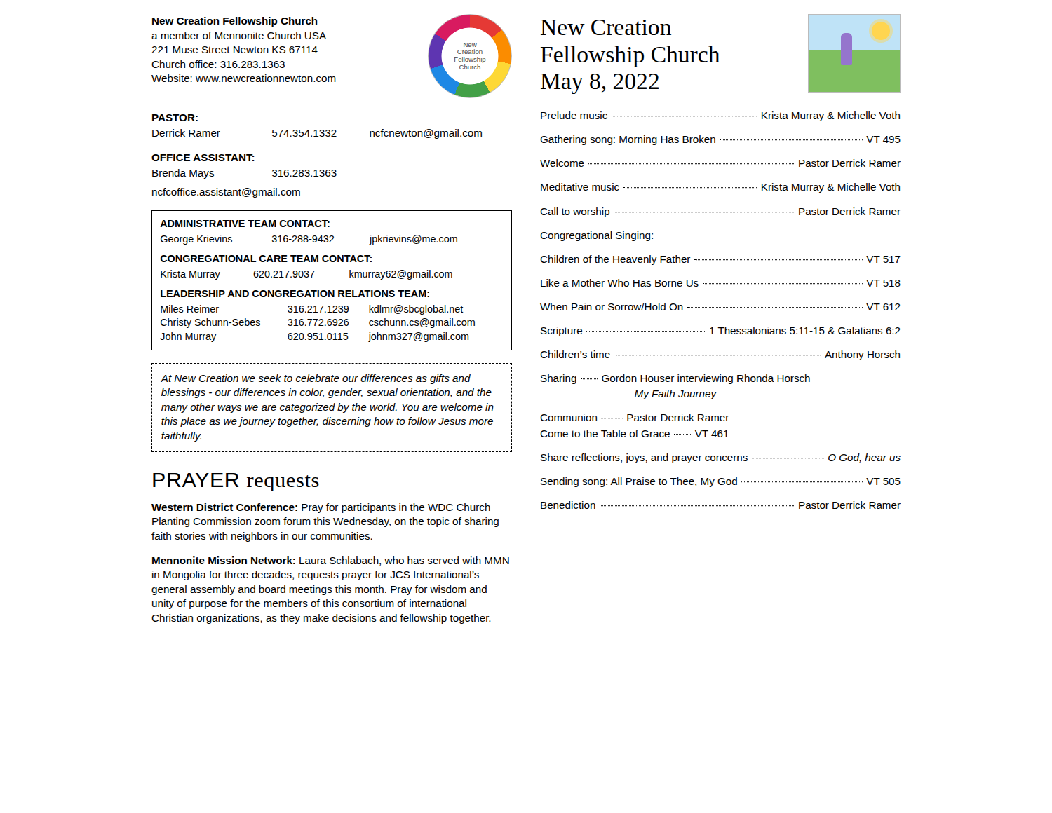New Creation Fellowship Church
a member of Mennonite Church USA
221 Muse Street Newton KS 67114
Church office: 316.283.1363
Website: www.newcreationnewton.com
New
Creation
Fellowship
Church
Pastor:
Derrick Ramer 574.354.1332 ncfcnewton@gmail.com
Office Assistant:
Brenda Mays 316.283.1363 ncfcoffice.assistant@gmail.com
Administrative Team Contact:
| George Krievins | 316-288-9432 | jpkrievins@me.com |
Congregational Care Team Contact:
| Krista Murray | 620.217.9037 | kmurray62@gmail.com |
Leadership and Congregation Relations Team:
| Miles Reimer | 316.217.1239 | kdlmr@sbcglobal.net |
| Christy Schunn-Sebes | 316.772.6926 | cschunn.cs@gmail.com |
| John Murray | 620.951.0115 | johnm327@gmail.com |
At New Creation we seek to celebrate our differences as gifts and blessings - our differences in color, gender, sexual orientation, and the many other ways we are categorized by the world. You are welcome in this place as we journey together, discerning how to follow Jesus more faithfully.
PRAYER requests
Western District Conference: Pray for participants in the WDC Church Planting Commission zoom forum this Wednesday, on the topic of sharing faith stories with neighbors in our communities.
Mennonite Mission Network: Laura Schlabach, who has served with MMN in Mongolia for three decades, requests prayer for JCS International’s general assembly and board meetings this month. Pray for wisdom and unity of purpose for the members of this consortium of international Christian organizations, as they make decisions and fellowship together.
New Creation
Fellowship Church May 8, 2022
Prelude music Krista Murray & Michelle Voth
Gathering song: Morning Has Broken VT 495
Welcome Pastor Derrick Ramer
Meditative music Krista Murray & Michelle Voth
Call to worship Pastor Derrick Ramer
Congregational Singing:
Children of the Heavenly Father VT 517
Like a Mother Who Has Borne Us VT 518
When Pain or Sorrow/Hold On VT 612
Scripture 1 Thessalonians 5:11-15 & Galatians 6:2
Children’s time Anthony Horsch
Sharing Gordon Houser interviewing Rhonda Horsch My Faith Journey
Communion Pastor Derrick Ramer Come to the Table of Grace VT 461
Share reflections, joys, and prayer concerns O God, hear us
Sending song: All Praise to Thee, My God VT 505
Benediction Pastor Derrick Ramer